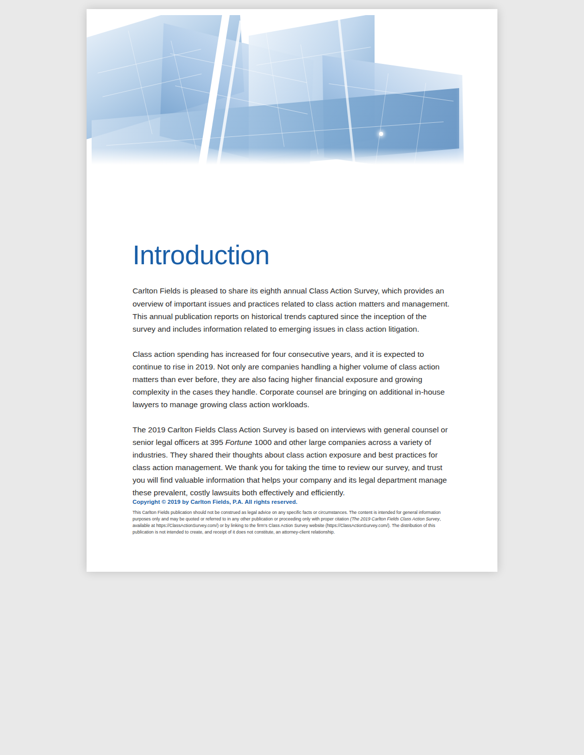Introduction
Carlton Fields is pleased to share its eighth annual Class Action Survey, which provides an overview of important issues and practices related to class action matters and management. This annual publication reports on historical trends captured since the inception of the survey and includes information related to emerging issues in class action litigation.
Class action spending has increased for four consecutive years, and it is expected to continue to rise in 2019. Not only are companies handling a higher volume of class action matters than ever before, they are also facing higher financial exposure and growing complexity in the cases they handle. Corporate counsel are bringing on additional in-house lawyers to manage growing class action workloads.
The 2019 Carlton Fields Class Action Survey is based on interviews with general counsel or senior legal officers at 395 Fortune 1000 and other large companies across a variety of industries. They shared their thoughts about class action exposure and best practices for class action management. We thank you for taking the time to review our survey, and trust you will find valuable information that helps your company and its legal department manage these prevalent, costly lawsuits both effectively and efficiently.
Copyright © 2019 by Carlton Fields, P.A. All rights reserved.
This Carlton Fields publication should not be construed as legal advice on any specific facts or circumstances. The content is intended for general information purposes only and may be quoted or referred to in any other publication or proceeding only with proper citation (The 2019 Carlton Fields Class Action Survey, available at https://ClassActionSurvey.com/) or by linking to the firm's Class Action Survey website (https://ClassActionSurvey.com/). The distribution of this publication is not intended to create, and receipt of it does not constitute, an attorney-client relationship.